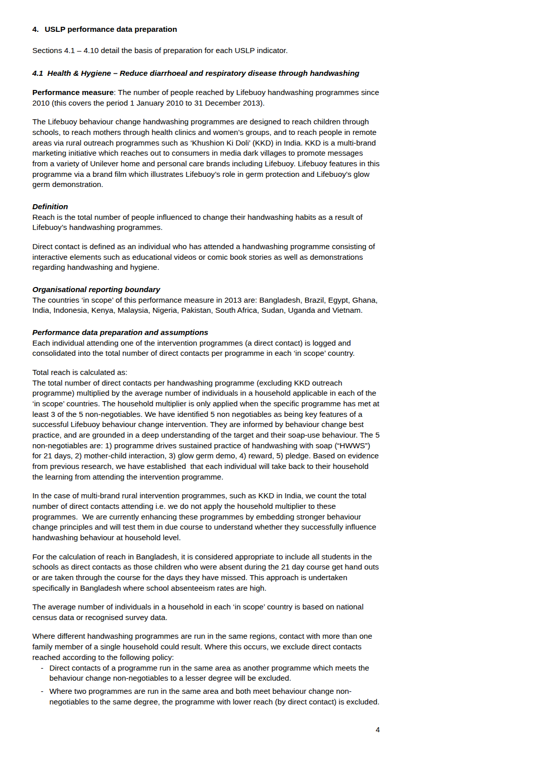4. USLP performance data preparation
Sections 4.1 – 4.10 detail the basis of preparation for each USLP indicator.
4.1 Health & Hygiene – Reduce diarrhoeal and respiratory disease through handwashing
Performance measure: The number of people reached by Lifebuoy handwashing programmes since 2010 (this covers the period 1 January 2010 to 31 December 2013).
The Lifebuoy behaviour change handwashing programmes are designed to reach children through schools, to reach mothers through health clinics and women’s groups, and to reach people in remote areas via rural outreach programmes such as ‘Khushion Ki Doli’ (KKD) in India. KKD is a multi-brand marketing initiative which reaches out to consumers in media dark villages to promote messages from a variety of Unilever home and personal care brands including Lifebuoy. Lifebuoy features in this programme via a brand film which illustrates Lifebuoy’s role in germ protection and Lifebuoy’s glow germ demonstration.
Definition
Reach is the total number of people influenced to change their handwashing habits as a result of Lifebuoy’s handwashing programmes.
Direct contact is defined as an individual who has attended a handwashing programme consisting of interactive elements such as educational videos or comic book stories as well as demonstrations regarding handwashing and hygiene.
Organisational reporting boundary
The countries ‘in scope’ of this performance measure in 2013 are: Bangladesh, Brazil, Egypt, Ghana, India, Indonesia, Kenya, Malaysia, Nigeria, Pakistan, South Africa, Sudan, Uganda and Vietnam.
Performance data preparation and assumptions
Each individual attending one of the intervention programmes (a direct contact) is logged and consolidated into the total number of direct contacts per programme in each ‘in scope’ country.
Total reach is calculated as:
The total number of direct contacts per handwashing programme (excluding KKD outreach programme) multiplied by the average number of individuals in a household applicable in each of the ‘in scope’ countries. The household multiplier is only applied when the specific programme has met at least 3 of the 5 non-negotiables. We have identified 5 non negotiables as being key features of a successful Lifebuoy behaviour change intervention. They are informed by behaviour change best practice, and are grounded in a deep understanding of the target and their soap-use behaviour. The 5 non-negotiables are: 1) programme drives sustained practice of handwashing with soap (“HWWS”) for 21 days, 2) mother-child interaction, 3) glow germ demo, 4) reward, 5) pledge. Based on evidence from previous research, we have established that each individual will take back to their household the learning from attending the intervention programme.
In the case of multi-brand rural intervention programmes, such as KKD in India, we count the total number of direct contacts attending i.e. we do not apply the household multiplier to these programmes. We are currently enhancing these programmes by embedding stronger behaviour change principles and will test them in due course to understand whether they successfully influence handwashing behaviour at household level.
For the calculation of reach in Bangladesh, it is considered appropriate to include all students in the schools as direct contacts as those children who were absent during the 21 day course get hand outs or are taken through the course for the days they have missed. This approach is undertaken specifically in Bangladesh where school absenteeism rates are high.
The average number of individuals in a household in each ‘in scope’ country is based on national census data or recognised survey data.
Where different handwashing programmes are run in the same regions, contact with more than one family member of a single household could result. Where this occurs, we exclude direct contacts reached according to the following policy:
Direct contacts of a programme run in the same area as another programme which meets the behaviour change non-negotiables to a lesser degree will be excluded.
Where two programmes are run in the same area and both meet behaviour change non-negotiables to the same degree, the programme with lower reach (by direct contact) is excluded.
4